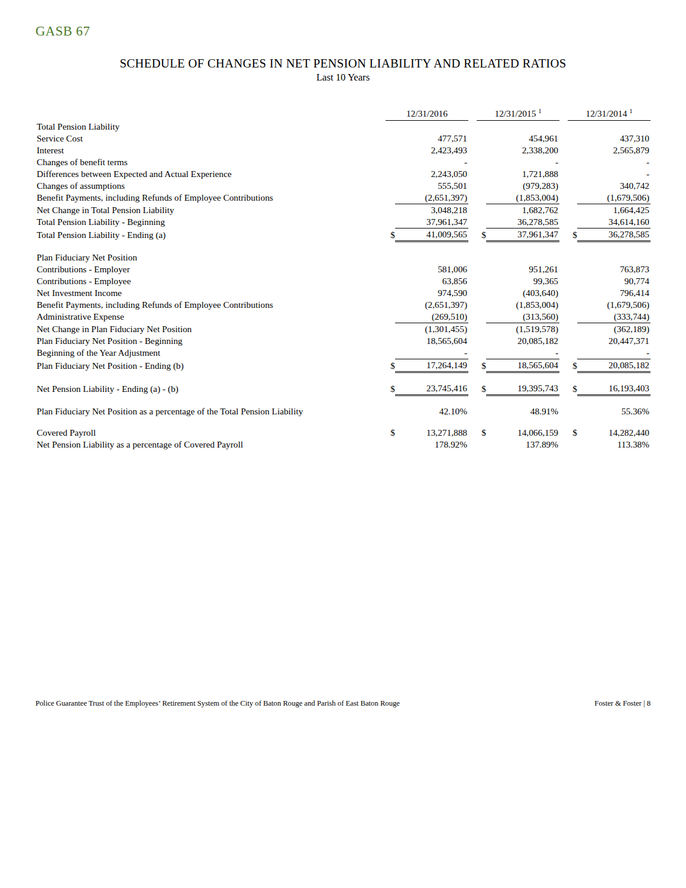GASB 67
SCHEDULE OF CHANGES IN NET PENSION LIABILITY AND RELATED RATIOS
Last 10 Years
| | 12/31/2016 | | 12/31/2015 1 | | 12/31/2014 1 |
| --- | --- | --- | --- | --- | --- |
| Total Pension Liability | | | | | | | | |
| Service Cost | | 477,571 | | | 454,961 | | | 437,310 |
| Interest | | 2,423,493 | | | 2,338,200 | | | 2,565,879 |
| Changes of benefit terms | | - | | | - | | | - |
| Differences between Expected and Actual Experience | | 2,243,050 | | | 1,721,888 | | | - |
| Changes of assumptions | | 555,501 | | | (979,283) | | | 340,742 |
| Benefit Payments, including Refunds of Employee Contributions | | (2,651,397) | | | (1,853,004) | | | (1,679,506) |
| Net Change in Total Pension Liability | | 3,048,218 | | | 1,682,762 | | | 1,664,425 |
| Total Pension Liability - Beginning | | 37,961,347 | | | 36,278,585 | | | 34,614,160 |
| Total Pension Liability - Ending (a) | $ | 41,009,565 | | $ | 37,961,347 | | $ | 36,278,585 |
| Plan Fiduciary Net Position | | | | | | | | |
| Contributions - Employer | | 581,006 | | | 951,261 | | | 763,873 |
| Contributions - Employee | | 63,856 | | | 99,365 | | | 90,774 |
| Net Investment Income | | 974,590 | | | (403,640) | | | 796,414 |
| Benefit Payments, including Refunds of Employee Contributions | | (2,651,397) | | | (1,853,004) | | | (1,679,506) |
| Administrative Expense | | (269,510) | | | (313,560) | | | (333,744) |
| Net Change in Plan Fiduciary Net Position | | (1,301,455) | | | (1,519,578) | | | (362,189) |
| Plan Fiduciary Net Position - Beginning | | 18,565,604 | | | 20,085,182 | | | 20,447,371 |
| Beginning of the Year Adjustment | | - | | | - | | | - |
| Plan Fiduciary Net Position - Ending (b) | $ | 17,264,149 | | $ | 18,565,604 | | $ | 20,085,182 |
| Net Pension Liability - Ending (a) - (b) | $ | 23,745,416 | | $ | 19,395,743 | | $ | 16,193,403 |
| Plan Fiduciary Net Position as a percentage of the Total Pension Liability | | 42.10% | | | 48.91% | | | 55.36% |
| Covered Payroll | $ | 13,271,888 | | $ | 14,066,159 | | $ | 14,282,440 |
| Net Pension Liability as a percentage of Covered Payroll | | 178.92% | | | 137.89% | | | 113.38% |
Police Guarantee Trust of the Employees’ Retirement System of the City of Baton Rouge and Parish of East Baton Rouge
Foster & Foster | 8